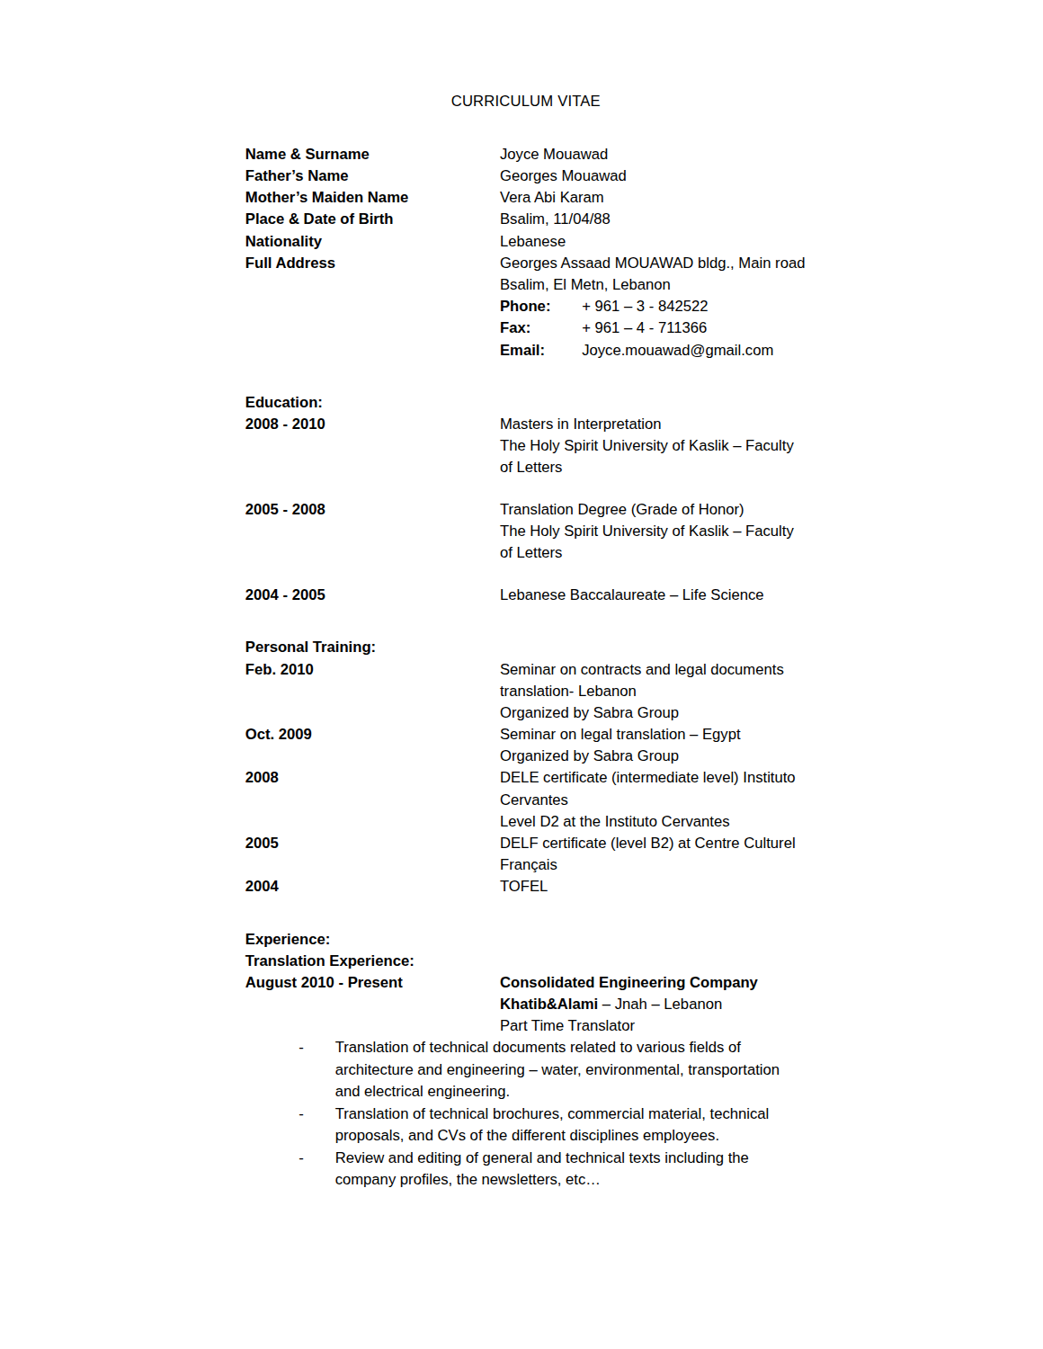CURRICULUM VITAE
| Name & Surname | Joyce Mouawad |
| Father’s Name | Georges Mouawad |
| Mother’s Maiden Name | Vera Abi Karam |
| Place & Date of Birth | Bsalim, 11/04/88 |
| Nationality | Lebanese |
| Full Address | Georges Assaad MOUAWAD bldg., Main road Bsalim, El Metn, Lebanon / Phone: / + 961 – 3 - 842522 / / Fax: / + 961 – 4 - 711366 / / Email: / Joyce.mouawad@gmail.com / |
Education:
| 2008 - 2010 | Masters in Interpretation The Holy Spirit University of Kaslik – Faculty of Letters |
| 2005 - 2008 | Translation Degree (Grade of Honor) The Holy Spirit University of Kaslik – Faculty of Letters |
| 2004 - 2005 | Lebanese Baccalaureate – Life Science |
Personal Training:
| Feb. 2010 | Seminar on contracts and legal documents translation- Lebanon Organized by Sabra Group |
| Oct. 2009 | Seminar on legal translation – Egypt Organized by Sabra Group |
| 2008 | DELE certificate (intermediate level) Instituto Cervantes Level D2 at the Instituto Cervantes |
| 2005 | DELF certificate (level B2) at Centre Culturel Français |
| 2004 | TOFEL |
Experience:
Translation Experience:
| August 2010 - Present | Consolidated Engineering Company Khatib&Alami – Jnah – Lebanon Part Time Translator |
Translation of technical documents related to various fields of architecture and engineering – water, environmental, transportation and electrical engineering.
Translation of technical brochures, commercial material, technical proposals, and CVs of the different disciplines employees.
Review and editing of general and technical texts including the company profiles, the newsletters, etc…